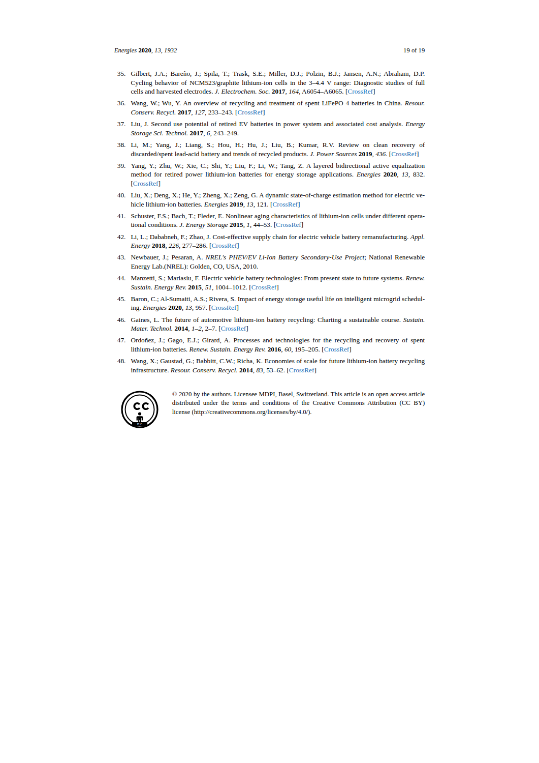Energies 2020, 13, 1932
19 of 19
35. Gilbert, J.A.; Bareño, J.; Spila, T.; Trask, S.E.; Miller, D.J.; Polzin, B.J.; Jansen, A.N.; Abraham, D.P. Cycling behavior of NCM523/graphite lithium-ion cells in the 3–4.4 V range: Diagnostic studies of full cells and harvested electrodes. J. Electrochem. Soc. 2017, 164, A6054–A6065. [CrossRef]
36. Wang, W.; Wu, Y. An overview of recycling and treatment of spent LiFePO 4 batteries in China. Resour. Conserv. Recycl. 2017, 127, 233–243. [CrossRef]
37. Liu, J. Second use potential of retired EV batteries in power system and associated cost analysis. Energy Storage Sci. Technol. 2017, 6, 243–249.
38. Li, M.; Yang, J.; Liang, S.; Hou, H.; Hu, J.; Liu, B.; Kumar, R.V. Review on clean recovery of discarded/spent lead-acid battery and trends of recycled products. J. Power Sources 2019, 436. [CrossRef]
39. Yang, Y.; Zhu, W.; Xie, C.; Shi, Y.; Liu, F.; Li, W.; Tang, Z. A layered bidirectional active equalization method for retired power lithium-ion batteries for energy storage applications. Energies 2020, 13, 832. [CrossRef]
40. Liu, X.; Deng, X.; He, Y.; Zheng, X.; Zeng, G. A dynamic state-of-charge estimation method for electric vehicle lithium-ion batteries. Energies 2019, 13, 121. [CrossRef]
41. Schuster, F.S.; Bach, T.; Fleder, E. Nonlinear aging characteristics of lithium-ion cells under different operational conditions. J. Energy Storage 2015, 1, 44–53. [CrossRef]
42. Li, L.; Dababneh, F.; Zhao, J. Cost-effective supply chain for electric vehicle battery remanufacturing. Appl. Energy 2018, 226, 277–286. [CrossRef]
43. Newbauer, J.; Pesaran, A. NREL's PHEV/EV Li-Ion Battery Secondary-Use Project; National Renewable Energy Lab.(NREL): Golden, CO, USA, 2010.
44. Manzetti, S.; Mariasiu, F. Electric vehicle battery technologies: From present state to future systems. Renew. Sustain. Energy Rev. 2015, 51, 1004–1012. [CrossRef]
45. Baron, C.; Al-Sumaiti, A.S.; Rivera, S. Impact of energy storage useful life on intelligent microgrid scheduling. Energies 2020, 13, 957. [CrossRef]
46. Gaines, L. The future of automotive lithium-ion battery recycling: Charting a sustainable course. Sustain. Mater. Technol. 2014, 1–2, 2–7. [CrossRef]
47. Ordoñez, J.; Gago, E.J.; Girard, A. Processes and technologies for the recycling and recovery of spent lithium-ion batteries. Renew. Sustain. Energy Rev. 2016, 60, 195–205. [CrossRef]
48. Wang, X.; Gaustad, G.; Babbitt, C.W.; Richa, K. Economies of scale for future lithium-ion battery recycling infrastructure. Resour. Conserv. Recycl. 2014, 83, 53–62. [CrossRef]
BY
© 2020 by the authors. Licensee MDPI, Basel, Switzerland. This article is an open access article distributed under the terms and conditions of the Creative Commons Attribution (CC BY) license (http://creativecommons.org/licenses/by/4.0/).